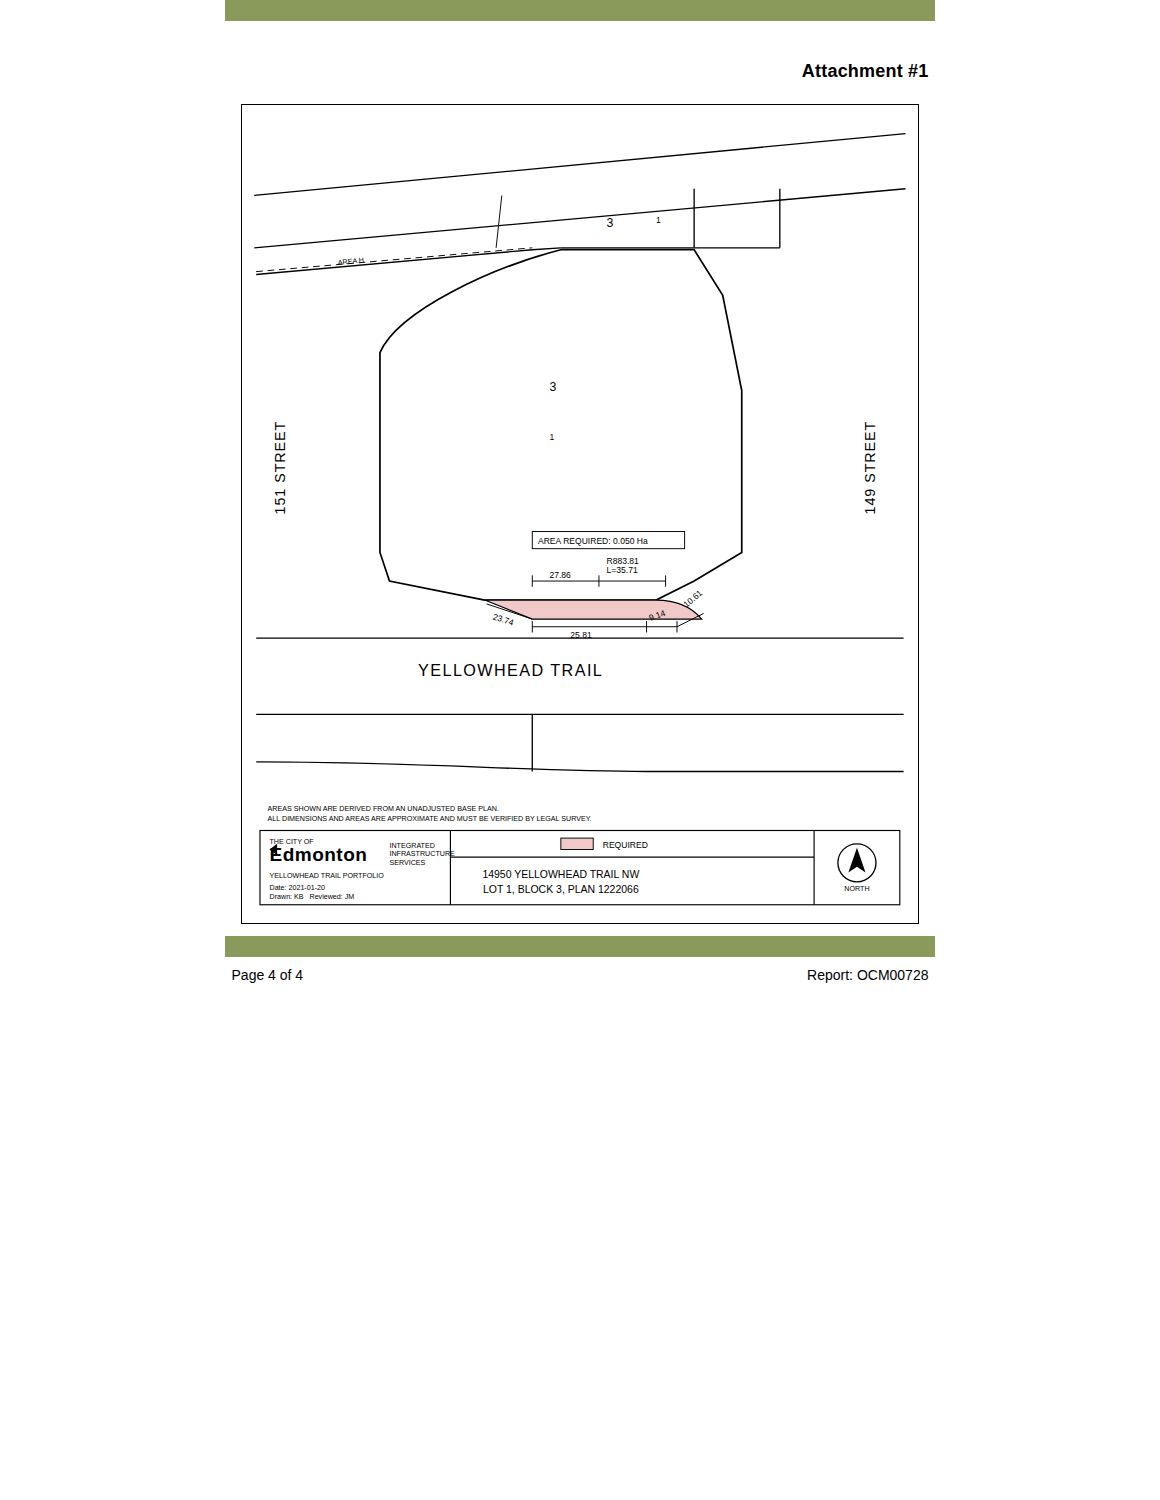Attachment #1
AREA H 3 1 3 1 AREA REQUIRED: 0.050 Ha R883.81 L=35.71 27.86 23.74 25.81 9.14 10.61 YELLOWHEAD TRAIL 151 STREET 149 STREET AREAS SHOWN ARE DERIVED FROM AN UNADJUSTED BASE PLAN. ALL DIMENSIONS AND AREAS ARE APPROXIMATE AND MUST BE VERIFIED BY LEGAL SURVEY. THE CITY OF Edmonton INTEGRATED INFRASTRUCTURE SERVICES YELLOWHEAD TRAIL PORTFOLIO Date: 2021-01-20 Drawn: KB Reviewed: JM REQUIRED 14950 YELLOWHEAD TRAIL NW LOT 1, BLOCK 3, PLAN 1222066 NORTH
Page 4 of 4 Report: OCM00728